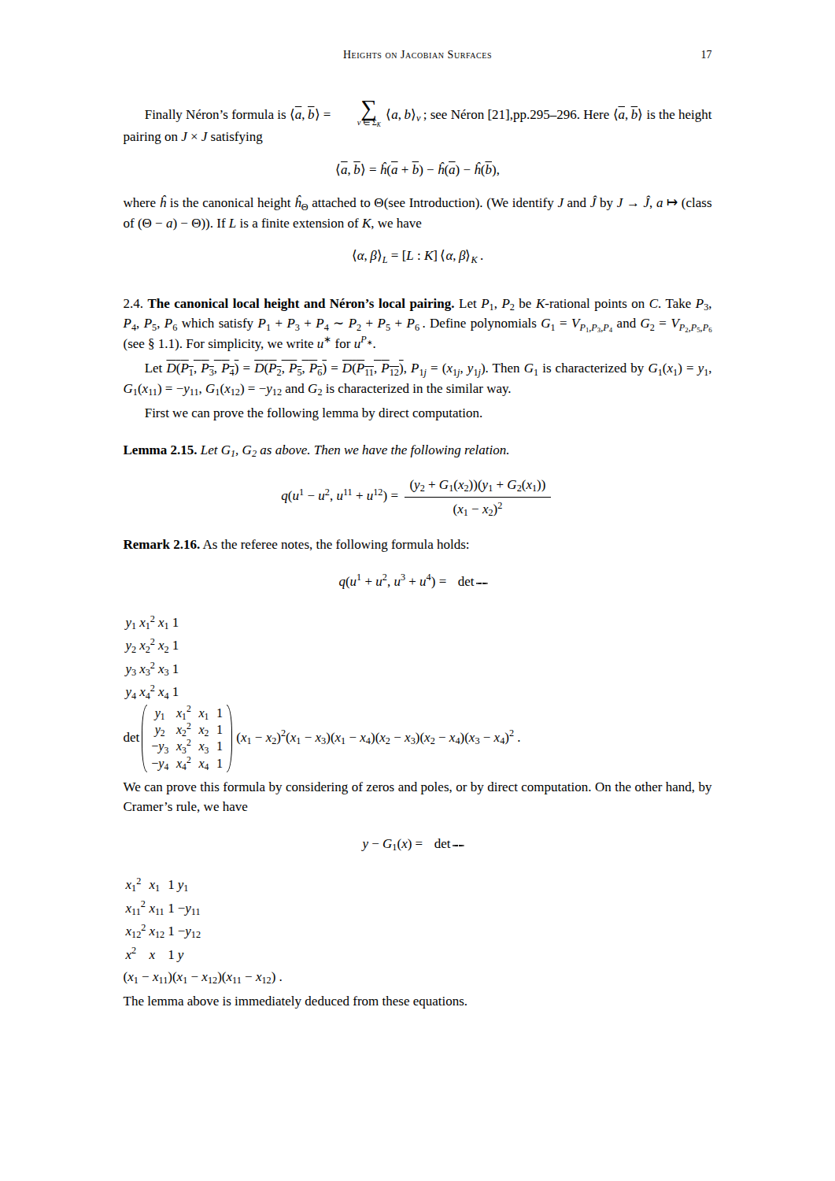Heights on Jacobian Surfaces 17
Finally Néron’s formula is ⟨a, b⟩ = ∑v ∈ ΣK ⟨a, b⟩v ; see Néron [21],pp.295–296. Here ⟨a, b⟩ is the height pairing on J × J satisfying
⟨a, b⟩ = ĥ(a + b) − ĥ(a) − ĥ(b),
where ĥ is the canonical height ĥΘ attached to Θ(see Introduction). (We identify J and Ĵ by J → Ĵ, a ↦ (class of (Θ − a) − Θ)). If L is a finite extension of K, we have
⟨α, β⟩L = [L : K] ⟨α, β⟩K .
2.4. The canonical local height and Néron’s local pairing. Let P1, P2 be K-rational points on C. Take P3, P4, P5, P6 which satisfy P1 + P3 + P4 ∼ P2 + P5 + P6 . Define polynomials G1 = VP1,P3,P4 and G2 = VP2,P5,P6 (see § 1.1). For simplicity, we write u∗ for uP∗.
Let D(P1, P3, P4) = D(P2, P5, P6) = D(P11, P12), P1j = (x1j, y1j). Then G1 is characterized by G1(x1) = y1, G1(x11) = −y11, G1(x12) = −y12 and G2 is characterized in the similar way.
First we can prove the following lemma by direct computation.
Lemma 2.15. Let G1, G2 as above. Then we have the following relation.
q(u1 − u2, u11 + u12) = (y2 + G1(x2))(y1 + G2(x1)) (x1 − x2)2
Remark 2.16. As the referee notes, the following formula holds:
q(u1 + u2, u3 + u4) = det
| y 1 | x 1 2 | x 1 | 1 |
| y 2 | x 2 2 | x 2 | 1 |
| y 3 | x 3 2 | x 3 | 1 |
| y 4 | x 4 2 | x 4 | 1 |
det
| y 1 | x 1 2 | x 1 | 1 |
| y 2 | x 2 2 | x 2 | 1 |
| − y 3 | x 3 2 | x 3 | 1 |
| − y 4 | x 4 2 | x 4 | 1 |
(x1 − x2)2(x1 − x3)(x1 − x4)(x2 − x3)(x2 − x4)(x3 − x4)2 .
We can prove this formula by considering of zeros and poles, or by direct computation. On the other hand, by Cramer’s rule, we have
y − G1(x) = det
| x 1 2 | x 1 | 1 | y 1 |
| x 11 2 | x 11 | 1 | − y 11 |
| x 12 2 | x 12 | 1 | − y 12 |
| x 2 | x | 1 | y |
(x1 − x11)(x1 − x12)(x11 − x12) .
The lemma above is immediately deduced from these equations.